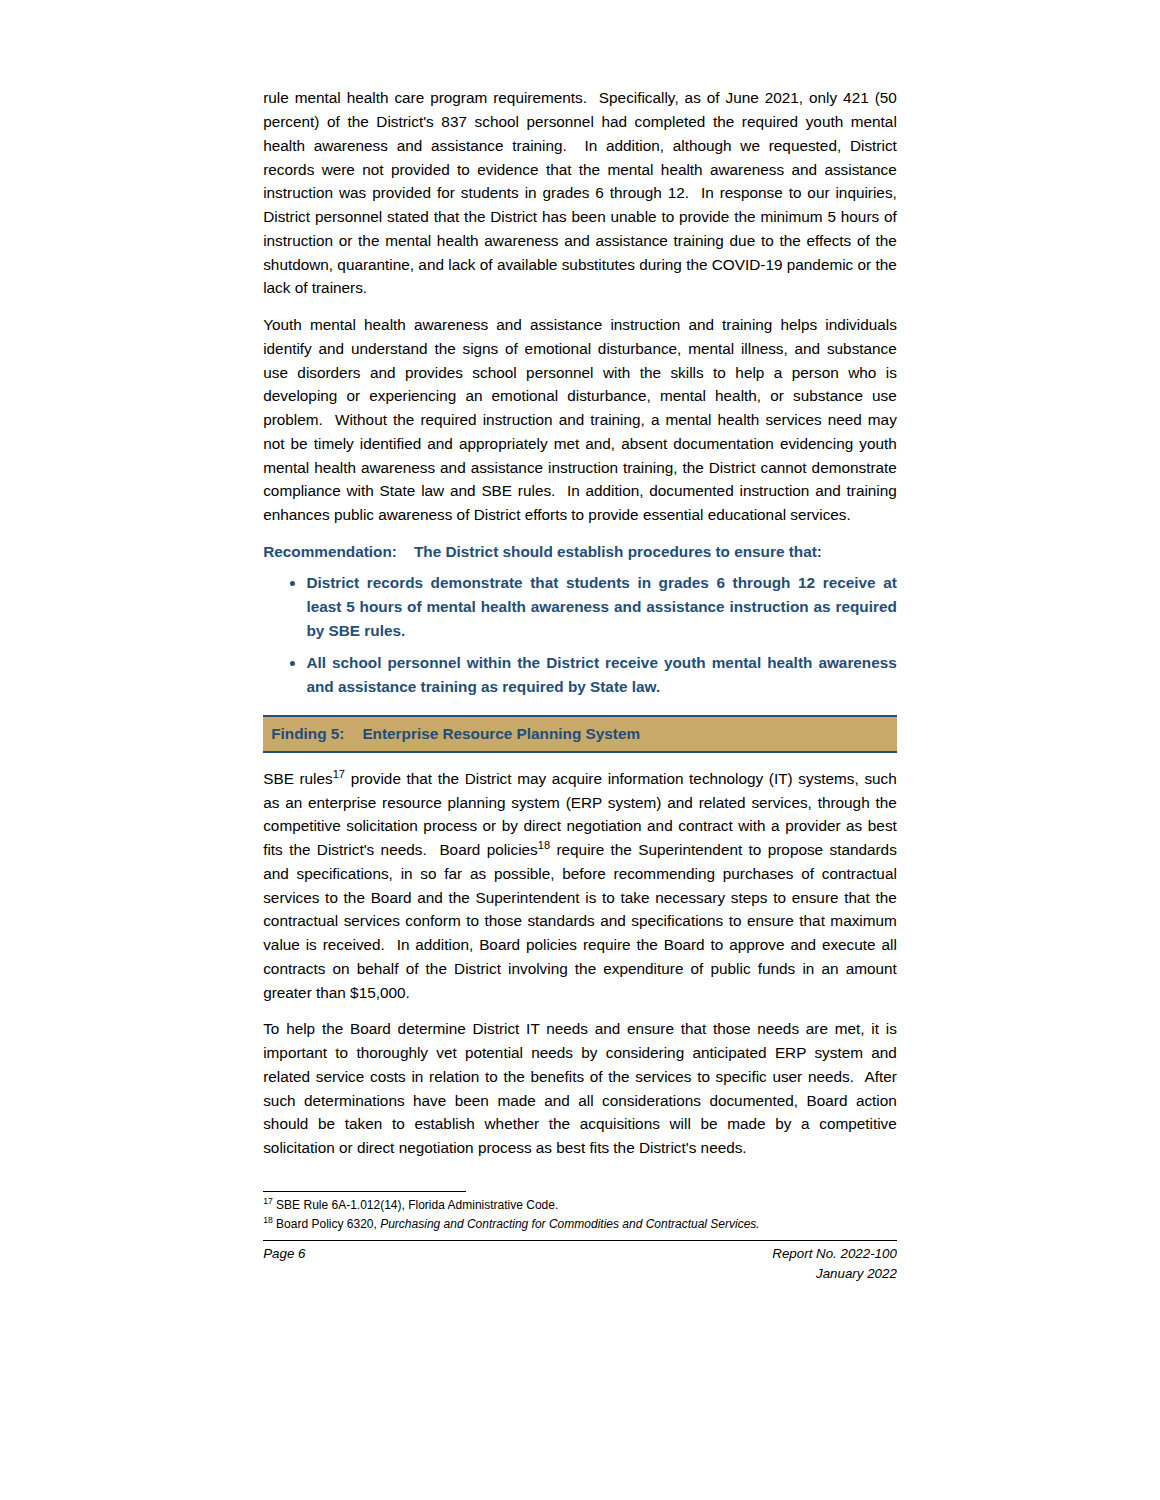rule mental health care program requirements. Specifically, as of June 2021, only 421 (50 percent) of the District's 837 school personnel had completed the required youth mental health awareness and assistance training. In addition, although we requested, District records were not provided to evidence that the mental health awareness and assistance instruction was provided for students in grades 6 through 12. In response to our inquiries, District personnel stated that the District has been unable to provide the minimum 5 hours of instruction or the mental health awareness and assistance training due to the effects of the shutdown, quarantine, and lack of available substitutes during the COVID-19 pandemic or the lack of trainers.
Youth mental health awareness and assistance instruction and training helps individuals identify and understand the signs of emotional disturbance, mental illness, and substance use disorders and provides school personnel with the skills to help a person who is developing or experiencing an emotional disturbance, mental health, or substance use problem. Without the required instruction and training, a mental health services need may not be timely identified and appropriately met and, absent documentation evidencing youth mental health awareness and assistance instruction training, the District cannot demonstrate compliance with State law and SBE rules. In addition, documented instruction and training enhances public awareness of District efforts to provide essential educational services.
Recommendation: The District should establish procedures to ensure that:
District records demonstrate that students in grades 6 through 12 receive at least 5 hours of mental health awareness and assistance instruction as required by SBE rules.
All school personnel within the District receive youth mental health awareness and assistance training as required by State law.
Finding 5: Enterprise Resource Planning System
SBE rules17 provide that the District may acquire information technology (IT) systems, such as an enterprise resource planning system (ERP system) and related services, through the competitive solicitation process or by direct negotiation and contract with a provider as best fits the District's needs. Board policies18 require the Superintendent to propose standards and specifications, in so far as possible, before recommending purchases of contractual services to the Board and the Superintendent is to take necessary steps to ensure that the contractual services conform to those standards and specifications to ensure that maximum value is received. In addition, Board policies require the Board to approve and execute all contracts on behalf of the District involving the expenditure of public funds in an amount greater than $15,000.
To help the Board determine District IT needs and ensure that those needs are met, it is important to thoroughly vet potential needs by considering anticipated ERP system and related service costs in relation to the benefits of the services to specific user needs. After such determinations have been made and all considerations documented, Board action should be taken to establish whether the acquisitions will be made by a competitive solicitation or direct negotiation process as best fits the District's needs.
17 SBE Rule 6A-1.012(14), Florida Administrative Code.
18 Board Policy 6320, Purchasing and Contracting for Commodities and Contractual Services.
Page 6
Report No. 2022-100
January 2022